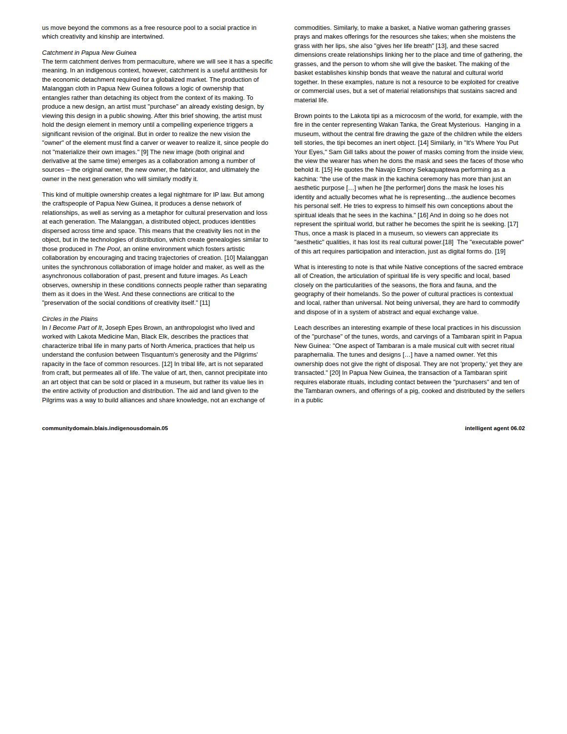us move beyond the commons as a free resource pool to a social practice in which creativity and kinship are intertwined.
Catchment in Papua New Guinea
The term catchment derives from permaculture, where we will see it has a specific meaning. In an indigenous context, however, catchment is a useful antithesis for the economic detachment required for a globalized market. The production of Malanggan cloth in Papua New Guinea follows a logic of ownership that entangles rather than detaching its object from the context of its making. To produce a new design, an artist must "purchase" an already existing design, by viewing this design in a public showing. After this brief showing, the artist must hold the design element in memory until a compelling experience triggers a significant revision of the original. But in order to realize the new vision the "owner" of the element must find a carver or weaver to realize it, since people do not "materialize their own images." [9] The new image (both original and derivative at the same time) emerges as a collaboration among a number of sources – the original owner, the new owner, the fabricator, and ultimately the owner in the next generation who will similarly modify it.
This kind of multiple ownership creates a legal nightmare for IP law. But among the craftspeople of Papua New Guinea, it produces a dense network of relationships, as well as serving as a metaphor for cultural preservation and loss at each generation. The Malanggan, a distributed object, produces identities dispersed across time and space. This means that the creativity lies not in the object, but in the technologies of distribution, which create genealogies similar to those produced in The Pool, an online environment which fosters artistic collaboration by encouraging and tracing trajectories of creation. [10] Malanggan unites the synchronous collaboration of image holder and maker, as well as the asynchronous collaboration of past, present and future images. As Leach observes, ownership in these conditions connects people rather than separating them as it does in the West. And these connections are critical to the "preservation of the social conditions of creativity itself." [11]
Circles in the Plains
In I Become Part of It, Joseph Epes Brown, an anthropologist who lived and worked with Lakota Medicine Man, Black Elk, describes the practices that characterize tribal life in many parts of North America, practices that help us understand the confusion between Tisquantum's generosity and the Pilgrims' rapacity in the face of common resources. [12] In tribal life, art is not separated from craft, but permeates all of life. The value of art, then, cannot precipitate into an art object that can be sold or placed in a museum, but rather its value lies in the entire activity of production and distribution. The aid and land given to the Pilgrims was a way to build alliances and share knowledge, not an exchange of
commodities. Similarly, to make a basket, a Native woman gathering grasses prays and makes offerings for the resources she takes; when she moistens the grass with her lips, she also "gives her life breath" [13], and these sacred dimensions create relationships linking her to the place and time of gathering, the grasses, and the person to whom she will give the basket. The making of the basket establishes kinship bonds that weave the natural and cultural world together. In these examples, nature is not a resource to be exploited for creative or commercial uses, but a set of material relationships that sustains sacred and material life.
Brown points to the Lakota tipi as a microcosm of the world, for example, with the fire in the center representing Wakan Tanka, the Great Mysterious. Hanging in a museum, without the central fire drawing the gaze of the children while the elders tell stories, the tipi becomes an inert object. [14] Similarly, in "It's Where You Put Your Eyes," Sam Gill talks about the power of masks coming from the inside view, the view the wearer has when he dons the mask and sees the faces of those who behold it. [15] He quotes the Navajo Emory Sekaquaptewa performing as a kachina: "the use of the mask in the kachina ceremony has more than just an aesthetic purpose […] when he [the performer] dons the mask he loses his identity and actually becomes what he is representing…the audience becomes his personal self. He tries to express to himself his own conceptions about the spiritual ideals that he sees in the kachina." [16] And in doing so he does not represent the spiritual world, but rather he becomes the spirit he is seeking. [17] Thus, once a mask is placed in a museum, so viewers can appreciate its "aesthetic" qualities, it has lost its real cultural power.[18] The "executable power" of this art requires participation and interaction, just as digital forms do. [19]
What is interesting to note is that while Native conceptions of the sacred embrace all of Creation, the articulation of spiritual life is very specific and local, based closely on the particularities of the seasons, the flora and fauna, and the geography of their homelands. So the power of cultural practices is contextual and local, rather than universal. Not being universal, they are hard to commodify and dispose of in a system of abstract and equal exchange value.
Leach describes an interesting example of these local practices in his discussion of the "purchase" of the tunes, words, and carvings of a Tambaran spirit in Papua New Guinea: "One aspect of Tambaran is a male musical cult with secret ritual paraphernalia. The tunes and designs […] have a named owner. Yet this ownership does not give the right of disposal. They are not 'property,' yet they are transacted." [20] In Papua New Guinea, the transaction of a Tambaran spirit requires elaborate rituals, including contact between the "purchasers" and ten of the Tambaran owners, and offerings of a pig, cooked and distributed by the sellers in a public
communitydomain.blais.indigenousdomain.05
intelligent agent 06.02